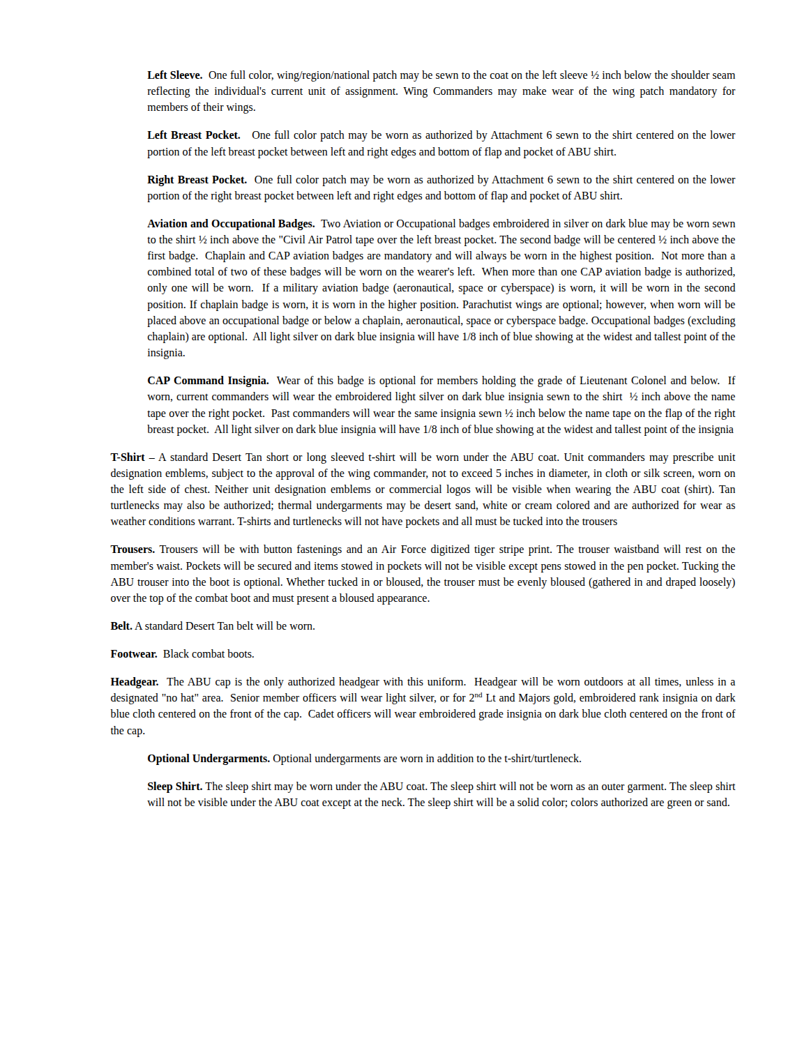Left Sleeve. One full color, wing/region/national patch may be sewn to the coat on the left sleeve ½ inch below the shoulder seam reflecting the individual's current unit of assignment. Wing Commanders may make wear of the wing patch mandatory for members of their wings.
Left Breast Pocket. One full color patch may be worn as authorized by Attachment 6 sewn to the shirt centered on the lower portion of the left breast pocket between left and right edges and bottom of flap and pocket of ABU shirt.
Right Breast Pocket. One full color patch may be worn as authorized by Attachment 6 sewn to the shirt centered on the lower portion of the right breast pocket between left and right edges and bottom of flap and pocket of ABU shirt.
Aviation and Occupational Badges. Two Aviation or Occupational badges embroidered in silver on dark blue may be worn sewn to the shirt ½ inch above the "Civil Air Patrol tape over the left breast pocket. The second badge will be centered ½ inch above the first badge. Chaplain and CAP aviation badges are mandatory and will always be worn in the highest position. Not more than a combined total of two of these badges will be worn on the wearer's left. When more than one CAP aviation badge is authorized, only one will be worn. If a military aviation badge (aeronautical, space or cyberspace) is worn, it will be worn in the second position. If chaplain badge is worn, it is worn in the higher position. Parachutist wings are optional; however, when worn will be placed above an occupational badge or below a chaplain, aeronautical, space or cyberspace badge. Occupational badges (excluding chaplain) are optional. All light silver on dark blue insignia will have 1/8 inch of blue showing at the widest and tallest point of the insignia.
CAP Command Insignia. Wear of this badge is optional for members holding the grade of Lieutenant Colonel and below. If worn, current commanders will wear the embroidered light silver on dark blue insignia sewn to the shirt ½ inch above the name tape over the right pocket. Past commanders will wear the same insignia sewn ½ inch below the name tape on the flap of the right breast pocket. All light silver on dark blue insignia will have 1/8 inch of blue showing at the widest and tallest point of the insignia
T-Shirt – A standard Desert Tan short or long sleeved t-shirt will be worn under the ABU coat. Unit commanders may prescribe unit designation emblems, subject to the approval of the wing commander, not to exceed 5 inches in diameter, in cloth or silk screen, worn on the left side of chest. Neither unit designation emblems or commercial logos will be visible when wearing the ABU coat (shirt). Tan turtlenecks may also be authorized; thermal undergarments may be desert sand, white or cream colored and are authorized for wear as weather conditions warrant. T-shirts and turtlenecks will not have pockets and all must be tucked into the trousers
Trousers. Trousers will be with button fastenings and an Air Force digitized tiger stripe print. The trouser waistband will rest on the member's waist. Pockets will be secured and items stowed in pockets will not be visible except pens stowed in the pen pocket. Tucking the ABU trouser into the boot is optional. Whether tucked in or bloused, the trouser must be evenly bloused (gathered in and draped loosely) over the top of the combat boot and must present a bloused appearance.
Belt. A standard Desert Tan belt will be worn.
Footwear. Black combat boots.
Headgear. The ABU cap is the only authorized headgear with this uniform. Headgear will be worn outdoors at all times, unless in a designated "no hat" area. Senior member officers will wear light silver, or for 2nd Lt and Majors gold, embroidered rank insignia on dark blue cloth centered on the front of the cap. Cadet officers will wear embroidered grade insignia on dark blue cloth centered on the front of the cap.
Optional Undergarments. Optional undergarments are worn in addition to the t-shirt/turtleneck.
Sleep Shirt. The sleep shirt may be worn under the ABU coat. The sleep shirt will not be worn as an outer garment. The sleep shirt will not be visible under the ABU coat except at the neck. The sleep shirt will be a solid color; colors authorized are green or sand.